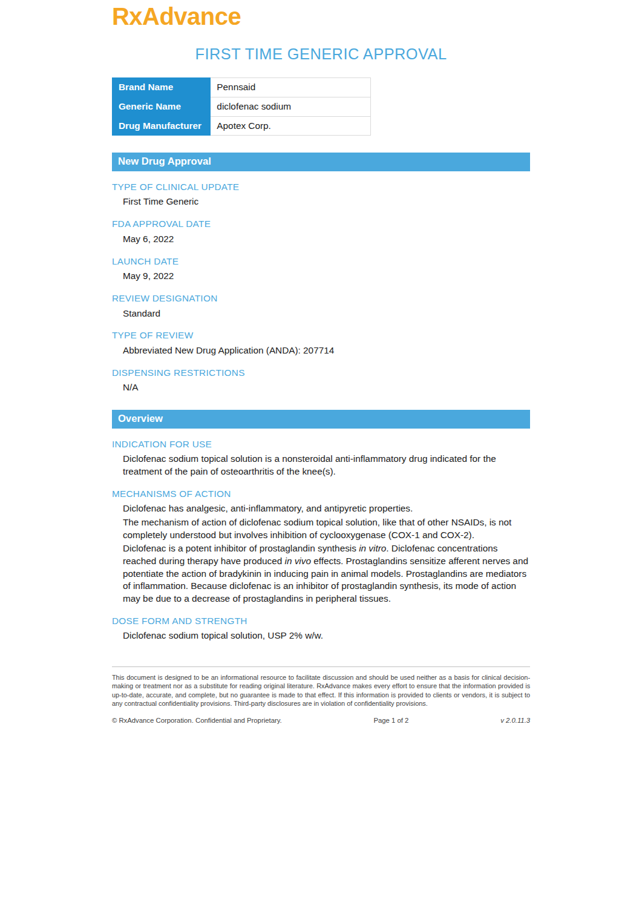RxAdvance
FIRST TIME GENERIC APPROVAL
| Brand Name | Pennsaid |
| Generic Name | diclofenac sodium |
| Drug Manufacturer | Apotex Corp. |
New Drug Approval
Type of Clinical Update
First Time Generic
FDA Approval Date
May 6, 2022
Launch Date
May 9, 2022
Review Designation
Standard
Type of Review
Abbreviated New Drug Application (ANDA): 207714
Dispensing Restrictions
N/A
Overview
Indication for Use
Diclofenac sodium topical solution is a nonsteroidal anti-inflammatory drug indicated for the treatment of the pain of osteoarthritis of the knee(s).
Mechanisms of Action
Diclofenac has analgesic, anti-inflammatory, and antipyretic properties.
The mechanism of action of diclofenac sodium topical solution, like that of other NSAIDs, is not completely understood but involves inhibition of cyclooxygenase (COX-1 and COX-2).
Diclofenac is a potent inhibitor of prostaglandin synthesis in vitro. Diclofenac concentrations reached during therapy have produced in vivo effects. Prostaglandins sensitize afferent nerves and potentiate the action of bradykinin in inducing pain in animal models. Prostaglandins are mediators of inflammation. Because diclofenac is an inhibitor of prostaglandin synthesis, its mode of action may be due to a decrease of prostaglandins in peripheral tissues.
Dose Form and Strength
Diclofenac sodium topical solution, USP 2% w/w.
This document is designed to be an informational resource to facilitate discussion and should be used neither as a basis for clinical decision-making or treatment nor as a substitute for reading original literature. RxAdvance makes every effort to ensure that the information provided is up-to-date, accurate, and complete, but no guarantee is made to that effect. If this information is provided to clients or vendors, it is subject to any contractual confidentiality provisions. Third-party disclosures are in violation of confidentiality provisions.
© RxAdvance Corporation. Confidential and Proprietary.
Page 1 of 2
v 2.0.11.3